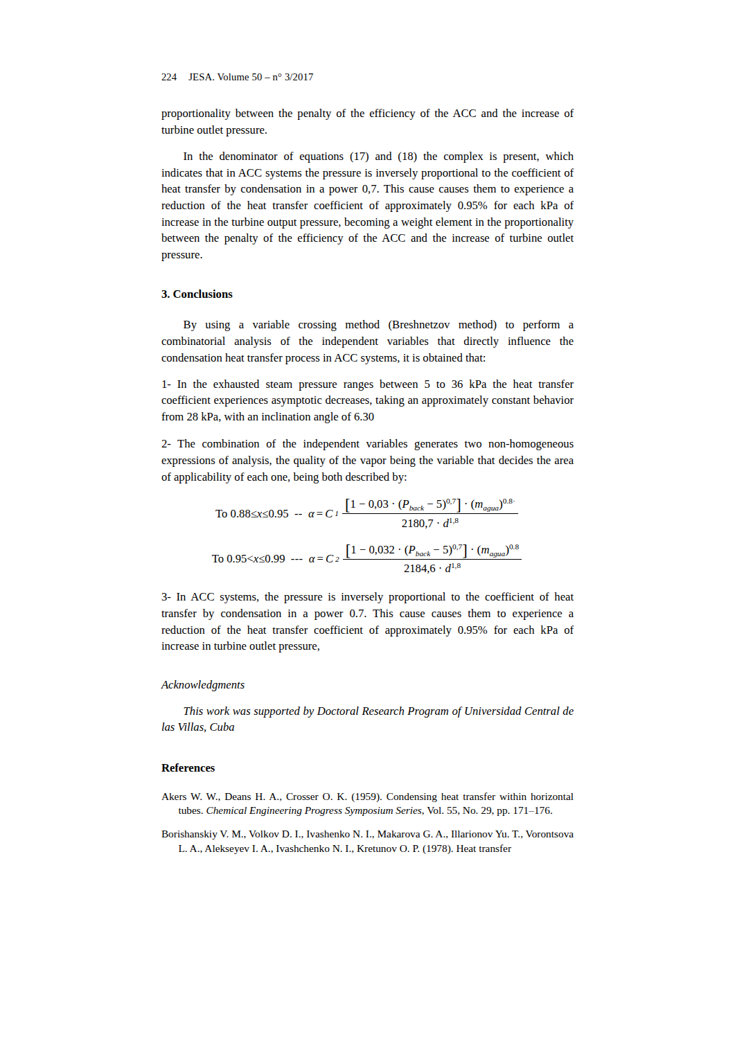224 JESA. Volume 50 – n° 3/2017
proportionality between the penalty of the efficiency of the ACC and the increase of turbine outlet pressure.
In the denominator of equations (17) and (18) the complex is present, which indicates that in ACC systems the pressure is inversely proportional to the coefficient of heat transfer by condensation in a power 0,7. This cause causes them to experience a reduction of the heat transfer coefficient of approximately 0.95% for each kPa of increase in the turbine output pressure, becoming a weight element in the proportionality between the penalty of the efficiency of the ACC and the increase of turbine outlet pressure.
3. Conclusions
By using a variable crossing method (Breshnetzov method) to perform a combinatorial analysis of the independent variables that directly influence the condensation heat transfer process in ACC systems, it is obtained that:
1- In the exhausted steam pressure ranges between 5 to 36 kPa the heat transfer coefficient experiences asymptotic decreases, taking an approximately constant behavior from 28 kPa, with an inclination angle of 6.30
2- The combination of the independent variables generates two non-homogeneous expressions of analysis, the quality of the vapor being the variable that decides the area of applicability of each one, being both described by:
To 0.88≤x≤0.95 -- α = C 1 [1 − 0,03 · (Pback − 5) 0,7] · (magua) 0.8· 2180,7 · d 1,8
To 0.95<x≤0.99 --- α = C 2 [1 − 0,032 · (Pback − 5) 0,7] · (magua) 0.8 2184,6 · d 1,8
3- In ACC systems, the pressure is inversely proportional to the coefficient of heat transfer by condensation in a power 0.7. This cause causes them to experience a reduction of the heat transfer coefficient of approximately 0.95% for each kPa of increase in turbine outlet pressure,
Acknowledgments
This work was supported by Doctoral Research Program of Universidad Central de las Villas, Cuba
References
Akers W. W., Deans H. A., Crosser O. K. (1959). Condensing heat transfer within horizontal tubes. Chemical Engineering Progress Symposium Series, Vol. 55, No. 29, pp. 171–176.
Borishanskiy V. M., Volkov D. I., Ivashenko N. I., Makarova G. A., Illarionov Yu. T., Vorontsova L. A., Alekseyev I. A., Ivashchenko N. I., Kretunov O. P. (1978). Heat transfer